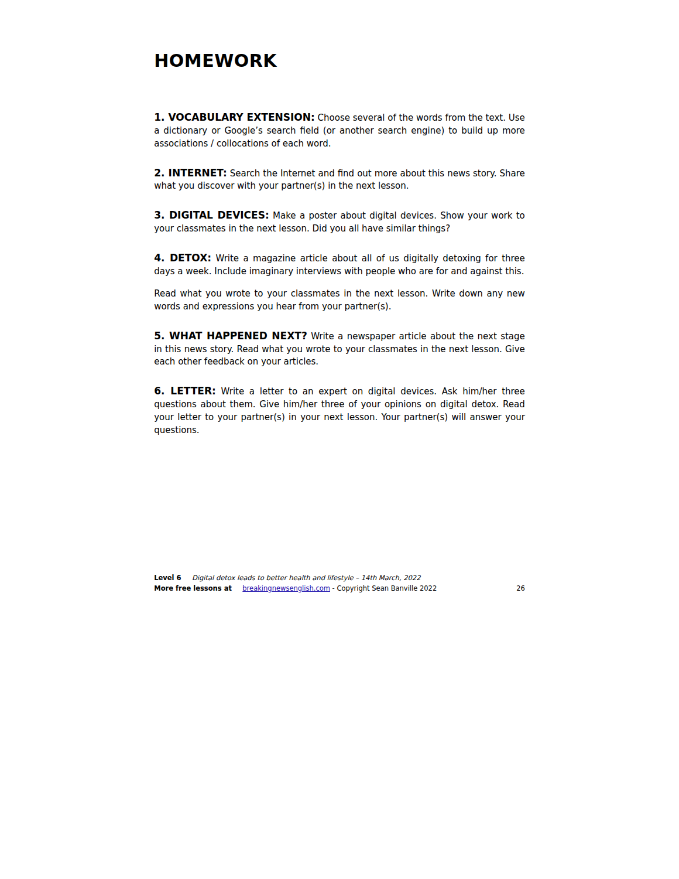HOMEWORK
1. VOCABULARY EXTENSION: Choose several of the words from the text. Use a dictionary or Google’s search field (or another search engine) to build up more associations / collocations of each word.
2. INTERNET: Search the Internet and find out more about this news story. Share what you discover with your partner(s) in the next lesson.
3. DIGITAL DEVICES: Make a poster about digital devices. Show your work to your classmates in the next lesson. Did you all have similar things?
4. DETOX: Write a magazine article about all of us digitally detoxing for three days a week. Include imaginary interviews with people who are for and against this.
Read what you wrote to your classmates in the next lesson. Write down any new words and expressions you hear from your partner(s).
5. WHAT HAPPENED NEXT? Write a newspaper article about the next stage in this news story. Read what you wrote to your classmates in the next lesson. Give each other feedback on your articles.
6. LETTER: Write a letter to an expert on digital devices. Ask him/her three questions about them. Give him/her three of your opinions on digital detox. Read your letter to your partner(s) in your next lesson. Your partner(s) will answer your questions.
Level 6 Digital detox leads to better health and lifestyle – 14th March, 2022
More free lessons at breakingnewsenglish.com - Copyright Sean Banville 2022 26